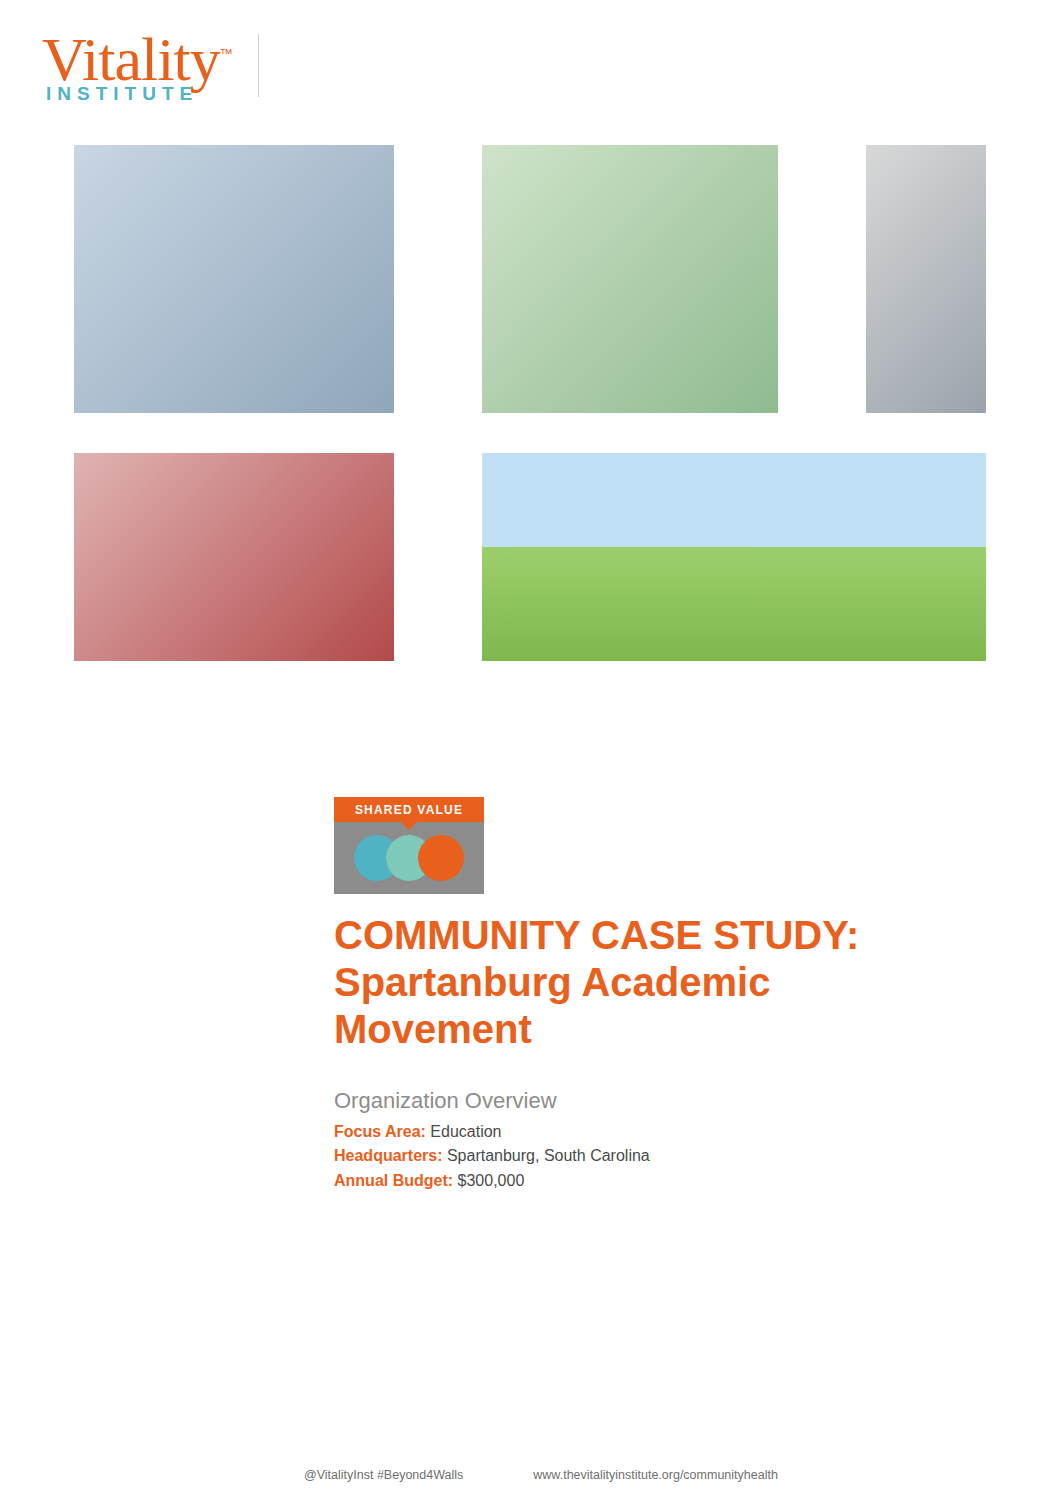Vitality™ INSTITUTE
SHARED VALUE
COMMUNITY CASE STUDY:
Spartanburg Academic Movement
Organization Overview
Focus Area: Education
Headquarters: Spartanburg, South Carolina
Annual Budget: $300,000
@VitalityInst #Beyond4Walls
www.thevitalityinstitute.org/communityhealth